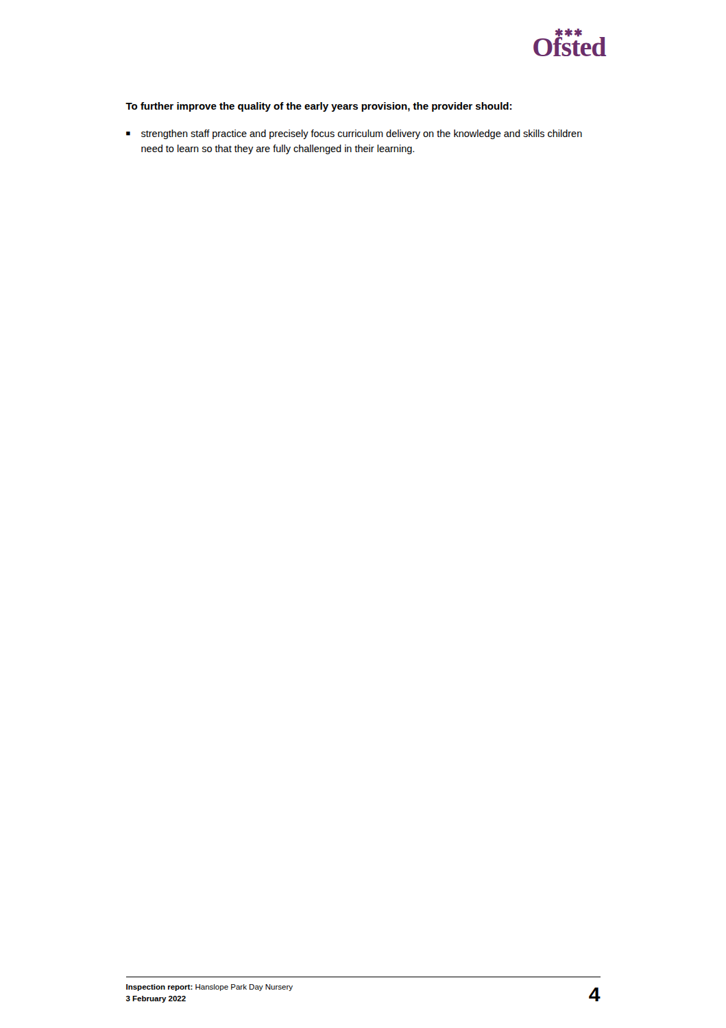✱✱✱
Ofsted
To further improve the quality of the early years provision, the provider should:
strengthen staff practice and precisely focus curriculum delivery on the knowledge and skills children need to learn so that they are fully challenged in their learning.
Inspection report: Hanslope Park Day Nursery
3 February 2022
4